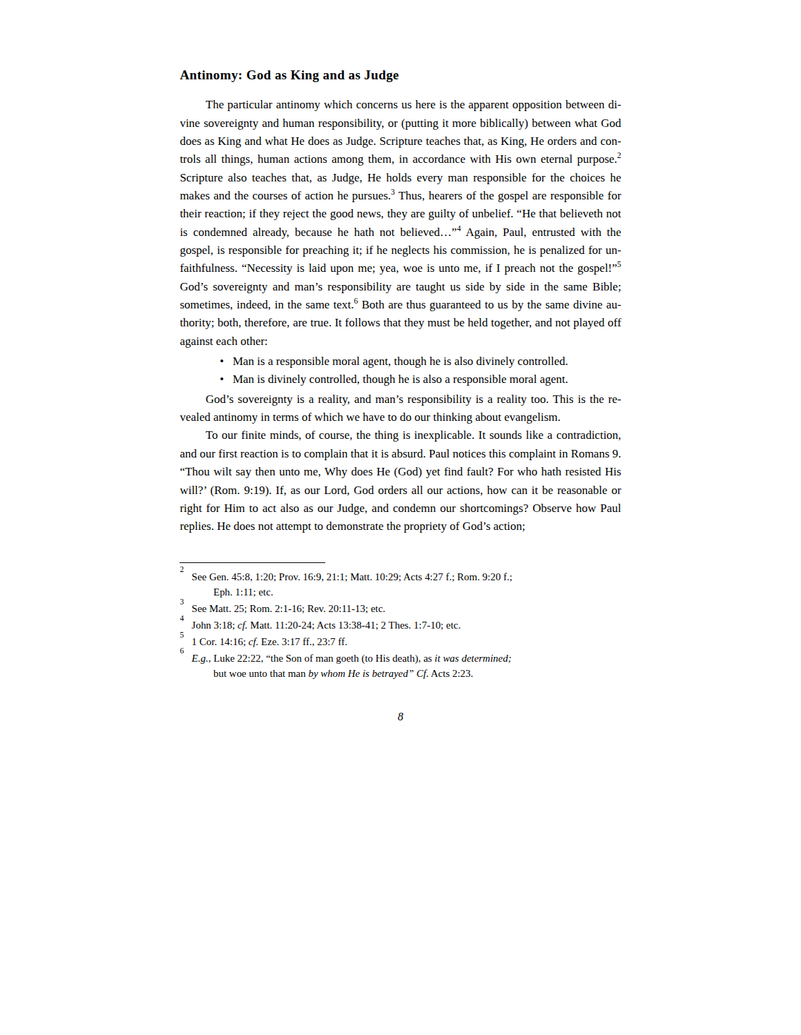Antinomy: God as King and as Judge
The particular antinomy which concerns us here is the apparent opposition between divine sovereignty and human responsibility, or (putting it more biblically) between what God does as King and what He does as Judge. Scripture teaches that, as King, He orders and controls all things, human actions among them, in accordance with His own eternal purpose.2 Scripture also teaches that, as Judge, He holds every man responsible for the choices he makes and the courses of action he pursues.3 Thus, hearers of the gospel are responsible for their reaction; if they reject the good news, they are guilty of unbelief. “He that believeth not is condemned already, because he hath not believed…”4 Again, Paul, entrusted with the gospel, is responsible for preaching it; if he neglects his commission, he is penalized for unfaithfulness. “Necessity is laid upon me; yea, woe is unto me, if I preach not the gospel!”5 God’s sovereignty and man’s responsibility are taught us side by side in the same Bible; sometimes, indeed, in the same text.6 Both are thus guaranteed to us by the same divine authority; both, therefore, are true. It follows that they must be held together, and not played off against each other:
Man is a responsible moral agent, though he is also divinely controlled.
Man is divinely controlled, though he is also a responsible moral agent.
God’s sovereignty is a reality, and man’s responsibility is a reality too. This is the revealed antinomy in terms of which we have to do our thinking about evangelism.
To our finite minds, of course, the thing is inexplicable. It sounds like a contradiction, and our first reaction is to complain that it is absurd. Paul notices this complaint in Romans 9. “Thou wilt say then unto me, Why does He (God) yet find fault? For who hath resisted His will?’ (Rom. 9:19). If, as our Lord, God orders all our actions, how can it be reasonable or right for Him to act also as our Judge, and condemn our shortcomings? Observe how Paul replies. He does not attempt to demonstrate the propriety of God’s action;
2 See Gen. 45:8, 1:20; Prov. 16:9, 21:1; Matt. 10:29; Acts 4:27 f.; Rom. 9:20 f.;Eph. 1:11; etc.
3 See Matt. 25; Rom. 2:1-16; Rev. 20:11-13; etc.
4 John 3:18; cf. Matt. 11:20-24; Acts 13:38-41; 2 Thes. 1:7-10; etc.
5 1 Cor. 14:16; cf. Eze. 3:17 ff., 23:7 ff.
6 E.g., Luke 22:22, “the Son of man goeth (to His death), as it was determined; but woe unto that man by whom He is betrayed” Cf. Acts 2:23.
8